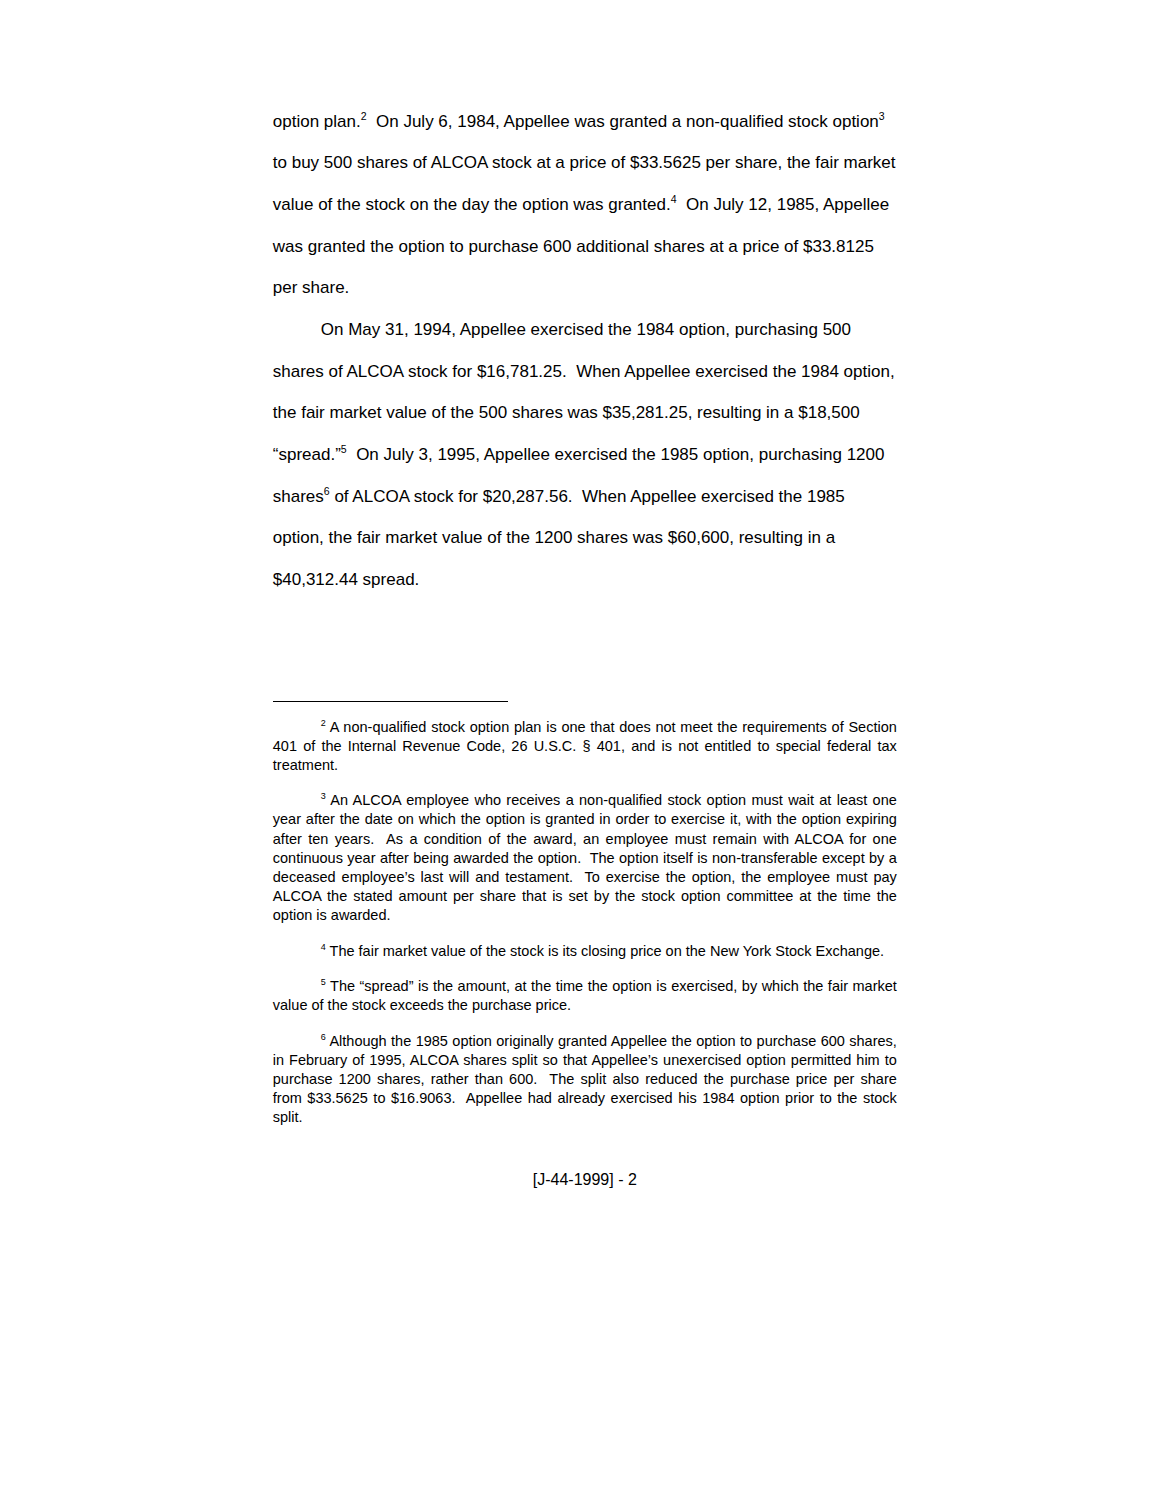option plan.2 On July 6, 1984, Appellee was granted a non-qualified stock option3 to buy 500 shares of ALCOA stock at a price of $33.5625 per share, the fair market value of the stock on the day the option was granted.4 On July 12, 1985, Appellee was granted the option to purchase 600 additional shares at a price of $33.8125 per share.
On May 31, 1994, Appellee exercised the 1984 option, purchasing 500 shares of ALCOA stock for $16,781.25. When Appellee exercised the 1984 option, the fair market value of the 500 shares was $35,281.25, resulting in a $18,500 “spread.”5 On July 3, 1995, Appellee exercised the 1985 option, purchasing 1200 shares6 of ALCOA stock for $20,287.56. When Appellee exercised the 1985 option, the fair market value of the 1200 shares was $60,600, resulting in a $40,312.44 spread.
2 A non-qualified stock option plan is one that does not meet the requirements of Section 401 of the Internal Revenue Code, 26 U.S.C. § 401, and is not entitled to special federal tax treatment.
3 An ALCOA employee who receives a non-qualified stock option must wait at least one year after the date on which the option is granted in order to exercise it, with the option expiring after ten years. As a condition of the award, an employee must remain with ALCOA for one continuous year after being awarded the option. The option itself is non-transferable except by a deceased employee’s last will and testament. To exercise the option, the employee must pay ALCOA the stated amount per share that is set by the stock option committee at the time the option is awarded.
4 The fair market value of the stock is its closing price on the New York Stock Exchange.
5 The “spread” is the amount, at the time the option is exercised, by which the fair market value of the stock exceeds the purchase price.
6 Although the 1985 option originally granted Appellee the option to purchase 600 shares, in February of 1995, ALCOA shares split so that Appellee’s unexercised option permitted him to purchase 1200 shares, rather than 600. The split also reduced the purchase price per share from $33.5625 to $16.9063. Appellee had already exercised his 1984 option prior to the stock split.
[J-44-1999] - 2